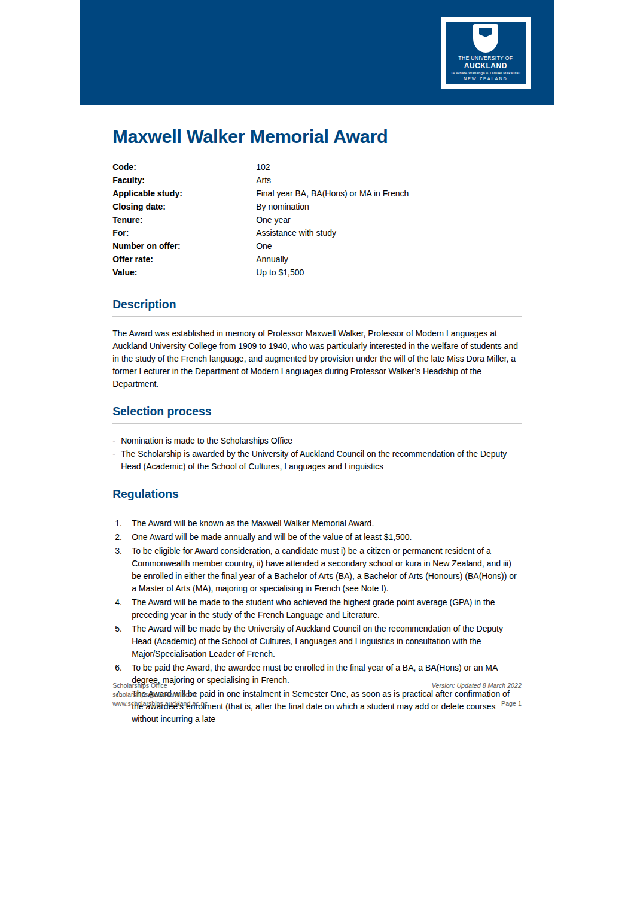THE UNIVERSITY OF
AUCKLAND
Te Whare Wānanga o Tāmaki Makaurau
NEW ZEALAND
Maxwell Walker Memorial Award
| Code: | 102 |
| Faculty: | Arts |
| Applicable study: | Final year BA, BA(Hons) or MA in French |
| Closing date: | By nomination |
| Tenure: | One year |
| For: | Assistance with study |
| Number on offer: | One |
| Offer rate: | Annually |
| Value: | Up to $1,500 |
Description
The Award was established in memory of Professor Maxwell Walker, Professor of Modern Languages at Auckland University College from 1909 to 1940, who was particularly interested in the welfare of students and in the study of the French language, and augmented by provision under the will of the late Miss Dora Miller, a former Lecturer in the Department of Modern Languages during Professor Walker’s Headship of the Department.
Selection process
Nomination is made to the Scholarships Office
The Scholarship is awarded by the University of Auckland Council on the recommendation of the Deputy Head (Academic) of the School of Cultures, Languages and Linguistics
Regulations
The Award will be known as the Maxwell Walker Memorial Award.
One Award will be made annually and will be of the value of at least $1,500.
To be eligible for Award consideration, a candidate must i) be a citizen or permanent resident of a Commonwealth member country, ii) have attended a secondary school or kura in New Zealand, and iii) be enrolled in either the final year of a Bachelor of Arts (BA), a Bachelor of Arts (Honours) (BA(Hons)) or a Master of Arts (MA), majoring or specialising in French (see Note I).
The Award will be made to the student who achieved the highest grade point average (GPA) in the preceding year in the study of the French Language and Literature.
The Award will be made by the University of Auckland Council on the recommendation of the Deputy Head (Academic) of the School of Cultures, Languages and Linguistics in consultation with the Major/Specialisation Leader of French.
To be paid the Award, the awardee must be enrolled in the final year of a BA, a BA(Hons) or an MA degree, majoring or specialising in French.
The Award will be paid in one instalment in Semester One, as soon as is practical after confirmation of the awardee’s enrolment (that is, after the final date on which a student may add or delete courses without incurring a late
Scholarships Office
scholarships@auckland.ac.nz
www.scholarships.auckland.ac.nz
Version: Updated 8 March 2022
Page 1